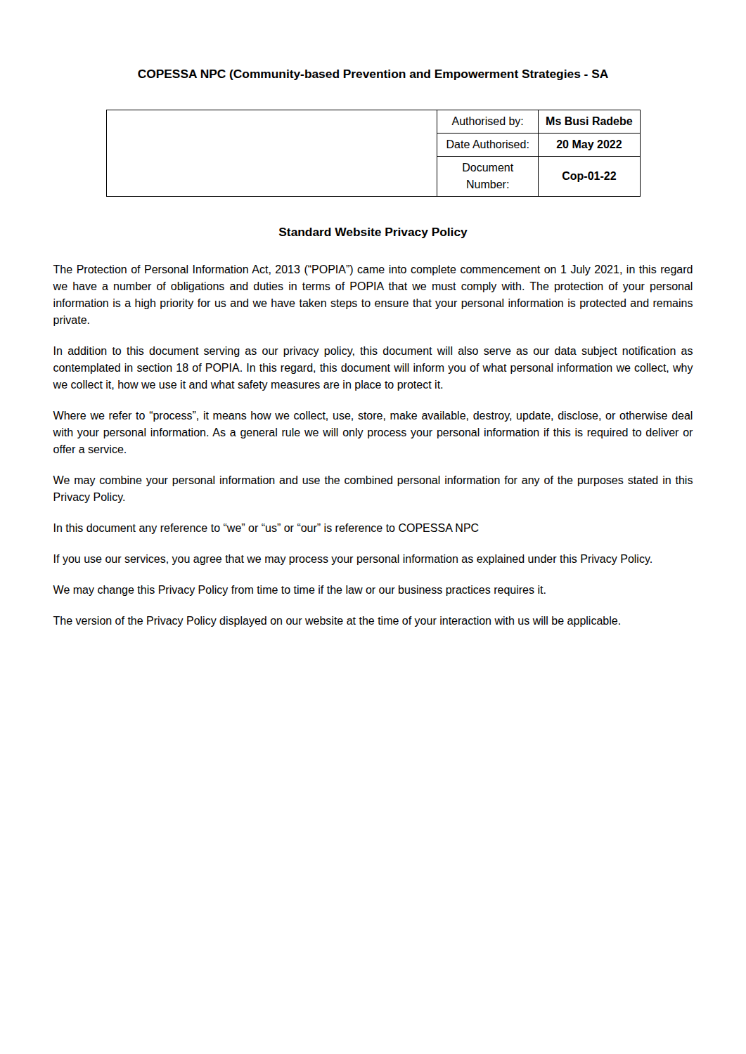COPESSA NPC (Community-based Prevention and Empowerment Strategies - SA
| | Authorised by: | Ms Busi Radebe |
| Date Authorised: | 20 May 2022 |
| Document Number: | Cop-01-22 |
Standard Website Privacy Policy
The Protection of Personal Information Act, 2013 (“POPIA”) came into complete commencement on 1 July 2021, in this regard we have a number of obligations and duties in terms of POPIA that we must comply with. The protection of your personal information is a high priority for us and we have taken steps to ensure that your personal information is protected and remains private.
In addition to this document serving as our privacy policy, this document will also serve as our data subject notification as contemplated in section 18 of POPIA. In this regard, this document will inform you of what personal information we collect, why we collect it, how we use it and what safety measures are in place to protect it.
Where we refer to “process”, it means how we collect, use, store, make available, destroy, update, disclose, or otherwise deal with your personal information. As a general rule we will only process your personal information if this is required to deliver or offer a service.
We may combine your personal information and use the combined personal information for any of the purposes stated in this Privacy Policy.
In this document any reference to “we” or “us” or “our” is reference to COPESSA NPC
If you use our services, you agree that we may process your personal information as explained under this Privacy Policy.
We may change this Privacy Policy from time to time if the law or our business practices requires it.
The version of the Privacy Policy displayed on our website at the time of your interaction with us will be applicable.